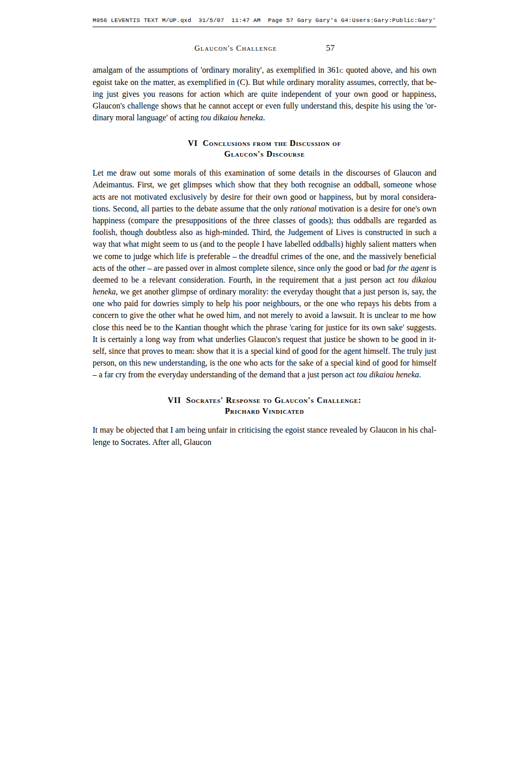M956 LEVENTIS TEXT M/UP.qxd 31/5/07 11:47 AM Page 57 Gary Gary's G4:Users:Gary:Public:Gary'
Glaucon's Challenge 57
amalgam of the assumptions of 'ordinary morality', as exemplified in 361c quoted above, and his own egoist take on the matter, as exemplified in (C). But while ordinary morality assumes, correctly, that being just gives you reasons for action which are quite independent of your own good or happiness, Glaucon's challenge shows that he cannot accept or even fully understand this, despite his using the 'ordinary moral language' of acting tou dikaiou heneka.
VI Conclusions from the Discussion of
Glaucon's Discourse
Let me draw out some morals of this examination of some details in the discourses of Glaucon and Adeimantus. First, we get glimpses which show that they both recognise an oddball, someone whose acts are not motivated exclusively by desire for their own good or happiness, but by moral considerations. Second, all parties to the debate assume that the only rational motivation is a desire for one's own happiness (compare the presuppositions of the three classes of goods); thus oddballs are regarded as foolish, though doubtless also as high-minded. Third, the Judgement of Lives is constructed in such a way that what might seem to us (and to the people I have labelled oddballs) highly salient matters when we come to judge which life is preferable – the dreadful crimes of the one, and the massively beneficial acts of the other – are passed over in almost complete silence, since only the good or bad for the agent is deemed to be a relevant consideration. Fourth, in the requirement that a just person act tou dikaiou heneka, we get another glimpse of ordinary morality: the everyday thought that a just person is, say, the one who paid for dowries simply to help his poor neighbours, or the one who repays his debts from a concern to give the other what he owed him, and not merely to avoid a lawsuit. It is unclear to me how close this need be to the Kantian thought which the phrase 'caring for justice for its own sake' suggests. It is certainly a long way from what underlies Glaucon's request that justice be shown to be good in itself, since that proves to mean: show that it is a special kind of good for the agent himself. The truly just person, on this new understanding, is the one who acts for the sake of a special kind of good for himself – a far cry from the everyday understanding of the demand that a just person act tou dikaiou heneka.
VII Socrates' Response to Glaucon's Challenge:
Prichard Vindicated
It may be objected that I am being unfair in criticising the egoist stance revealed by Glaucon in his challenge to Socrates. After all, Glaucon